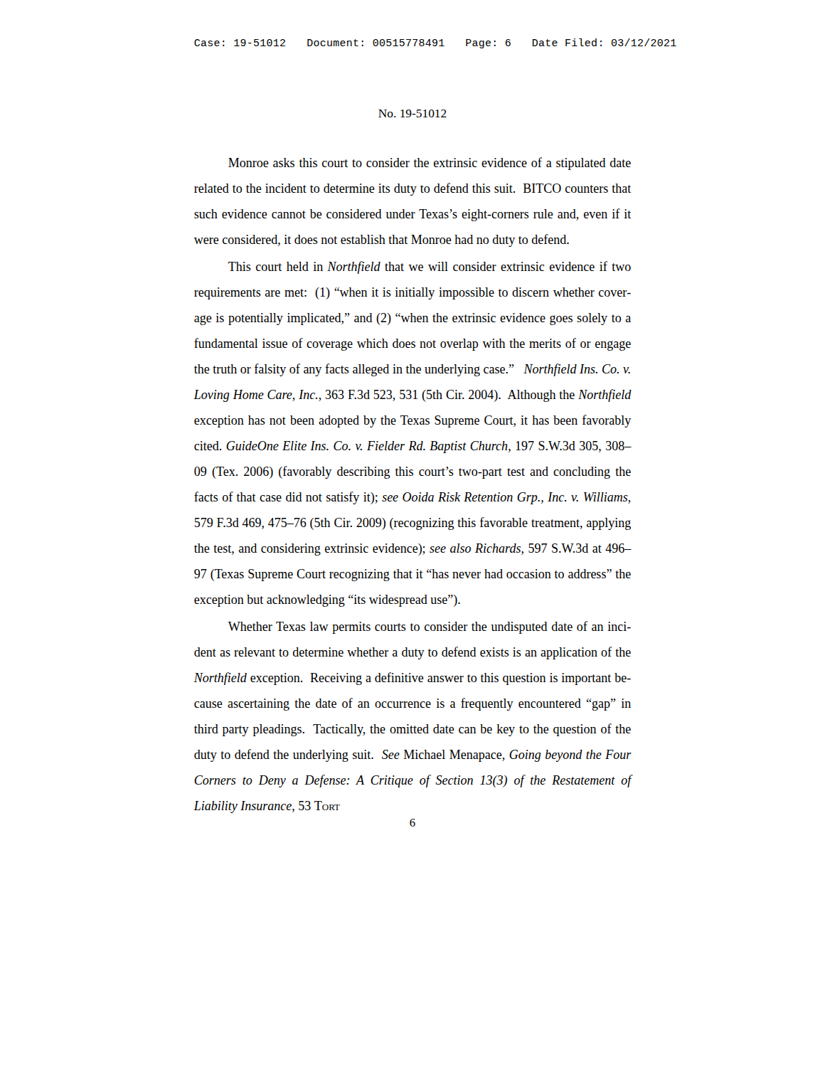Case: 19-51012 Document: 00515778491 Page: 6 Date Filed: 03/12/2021
No. 19-51012
Monroe asks this court to consider the extrinsic evidence of a stipulated date related to the incident to determine its duty to defend this suit. BITCO counters that such evidence cannot be considered under Texas’s eight-corners rule and, even if it were considered, it does not establish that Monroe had no duty to defend.
This court held in Northfield that we will consider extrinsic evidence if two requirements are met: (1) “when it is initially impossible to discern whether coverage is potentially implicated,” and (2) “when the extrinsic evidence goes solely to a fundamental issue of coverage which does not overlap with the merits of or engage the truth or falsity of any facts alleged in the underlying case.” Northfield Ins. Co. v. Loving Home Care, Inc., 363 F.3d 523, 531 (5th Cir. 2004). Although the Northfield exception has not been adopted by the Texas Supreme Court, it has been favorably cited. GuideOne Elite Ins. Co. v. Fielder Rd. Baptist Church, 197 S.W.3d 305, 308–09 (Tex. 2006) (favorably describing this court’s two-part test and concluding the facts of that case did not satisfy it); see Ooida Risk Retention Grp., Inc. v. Williams, 579 F.3d 469, 475–76 (5th Cir. 2009) (recognizing this favorable treatment, applying the test, and considering extrinsic evidence); see also Richards, 597 S.W.3d at 496–97 (Texas Supreme Court recognizing that it “has never had occasion to address” the exception but acknowledging “its widespread use”).
Whether Texas law permits courts to consider the undisputed date of an incident as relevant to determine whether a duty to defend exists is an application of the Northfield exception. Receiving a definitive answer to this question is important because ascertaining the date of an occurrence is a frequently encountered “gap” in third party pleadings. Tactically, the omitted date can be key to the question of the duty to defend the underlying suit. See Michael Menapace, Going beyond the Four Corners to Deny a Defense: A Critique of Section 13(3) of the Restatement of Liability Insurance, 53 Tort
6